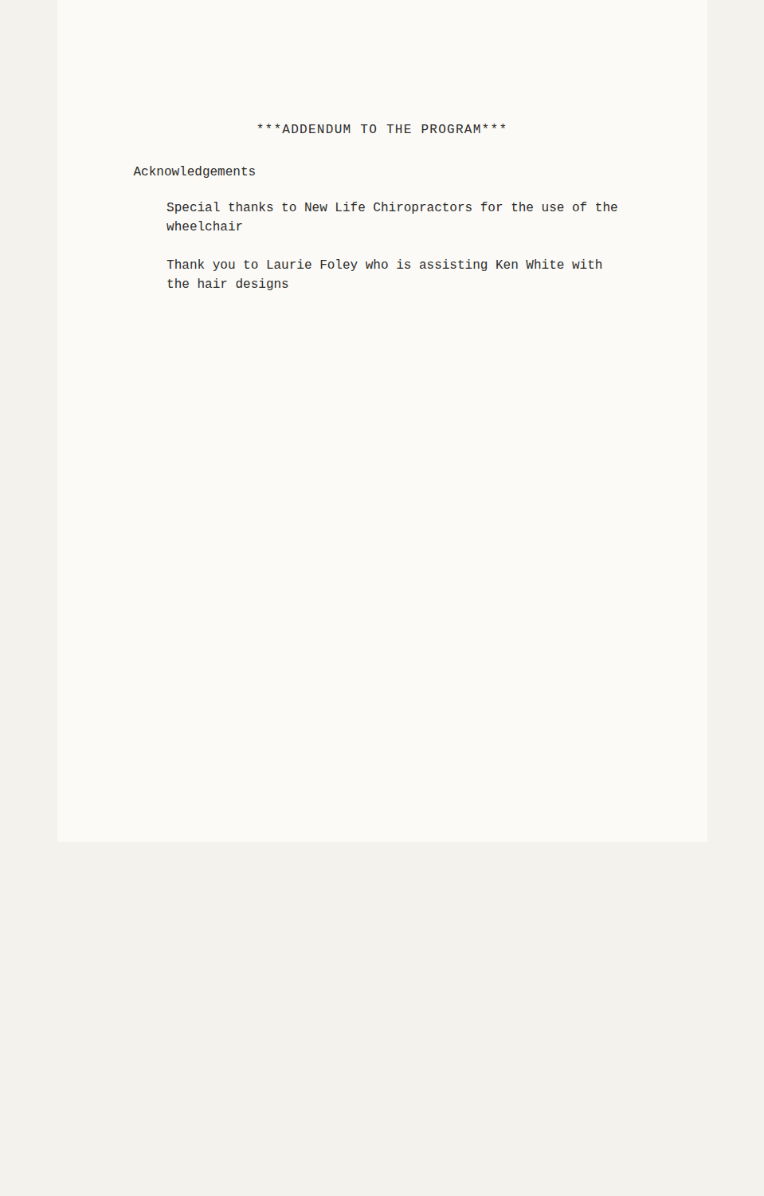***Addendum to the Program***
Acknowledgements
Special thanks to New Life Chiropractors for the use of the wheelchair
Thank you to Laurie Foley who is assisting Ken White with the hair designs